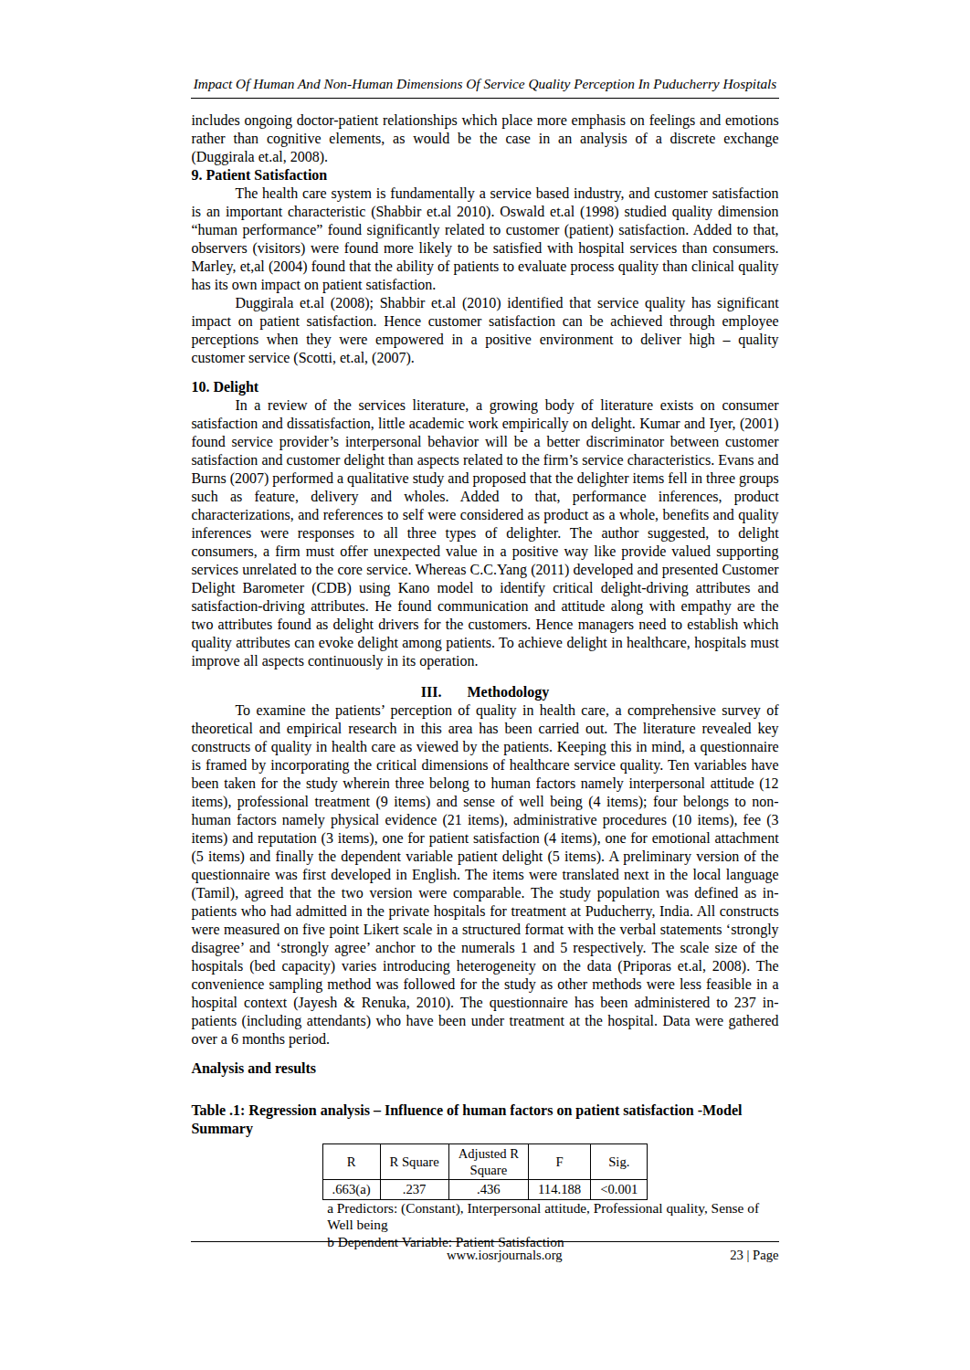Impact Of Human And Non-Human Dimensions Of Service Quality Perception In Puducherry Hospitals
includes ongoing doctor-patient relationships which place more emphasis on feelings and emotions rather than cognitive elements, as would be the case in an analysis of a discrete exchange (Duggirala et.al, 2008).
9. Patient Satisfaction
The health care system is fundamentally a service based industry, and customer satisfaction is an important characteristic (Shabbir et.al 2010). Oswald et.al (1998) studied quality dimension “human performance” found significantly related to customer (patient) satisfaction. Added to that, observers (visitors) were found more likely to be satisfied with hospital services than consumers. Marley, et,al (2004) found that the ability of patients to evaluate process quality than clinical quality has its own impact on patient satisfaction.
Duggirala et.al (2008); Shabbir et.al (2010) identified that service quality has significant impact on patient satisfaction. Hence customer satisfaction can be achieved through employee perceptions when they were empowered in a positive environment to deliver high – quality customer service (Scotti, et.al, (2007).
10. Delight
In a review of the services literature, a growing body of literature exists on consumer satisfaction and dissatisfaction, little academic work empirically on delight. Kumar and Iyer, (2001) found service provider’s interpersonal behavior will be a better discriminator between customer satisfaction and customer delight than aspects related to the firm’s service characteristics. Evans and Burns (2007) performed a qualitative study and proposed that the delighter items fell in three groups such as feature, delivery and wholes. Added to that, performance inferences, product characterizations, and references to self were considered as product as a whole, benefits and quality inferences were responses to all three types of delighter. The author suggested, to delight consumers, a firm must offer unexpected value in a positive way like provide valued supporting services unrelated to the core service. Whereas C.C.Yang (2011) developed and presented Customer Delight Barometer (CDB) using Kano model to identify critical delight-driving attributes and satisfaction-driving attributes. He found communication and attitude along with empathy are the two attributes found as delight drivers for the customers. Hence managers need to establish which quality attributes can evoke delight among patients. To achieve delight in healthcare, hospitals must improve all aspects continuously in its operation.
III. Methodology
To examine the patients’ perception of quality in health care, a comprehensive survey of theoretical and empirical research in this area has been carried out. The literature revealed key constructs of quality in health care as viewed by the patients. Keeping this in mind, a questionnaire is framed by incorporating the critical dimensions of healthcare service quality. Ten variables have been taken for the study wherein three belong to human factors namely interpersonal attitude (12 items), professional treatment (9 items) and sense of well being (4 items); four belongs to non-human factors namely physical evidence (21 items), administrative procedures (10 items), fee (3 items) and reputation (3 items), one for patient satisfaction (4 items), one for emotional attachment (5 items) and finally the dependent variable patient delight (5 items). A preliminary version of the questionnaire was first developed in English. The items were translated next in the local language (Tamil), agreed that the two version were comparable. The study population was defined as in-patients who had admitted in the private hospitals for treatment at Puducherry, India. All constructs were measured on five point Likert scale in a structured format with the verbal statements ‘strongly disagree’ and ‘strongly agree’ anchor to the numerals 1 and 5 respectively. The scale size of the hospitals (bed capacity) varies introducing heterogeneity on the data (Priporas et.al, 2008). The convenience sampling method was followed for the study as other methods were less feasible in a hospital context (Jayesh & Renuka, 2010). The questionnaire has been administered to 237 in-patients (including attendants) who have been under treatment at the hospital. Data were gathered over a 6 months period.
Analysis and results
Table .1: Regression analysis – Influence of human factors on patient satisfaction -Model Summary
| R | R Square | Adjusted R Square | F | Sig. |
| .663(a) | .237 | .436 | 114.188 | <0.001 |
a Predictors: (Constant), Interpersonal attitude, Professional quality, Sense of Well being
b Dependent Variable: Patient Satisfaction
www.iosrjournals.org
23 | Page